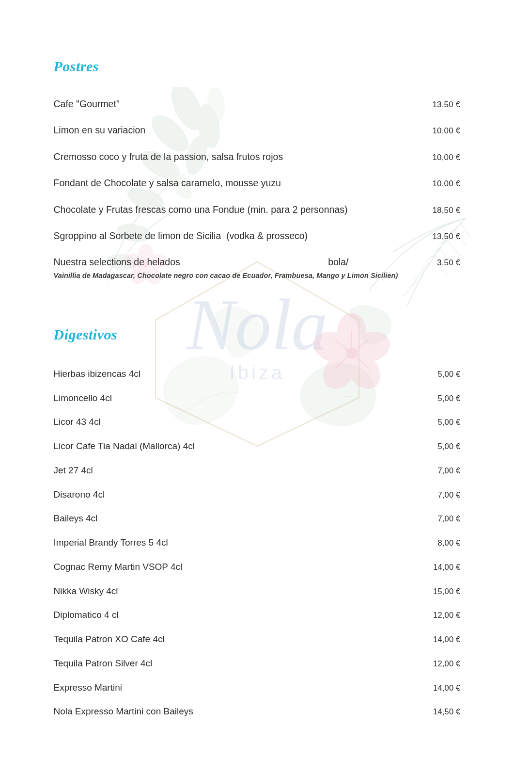Nola Ibiza
Postres
Cafe "Gourmet" 13,50 €
Limon en su variacion 10,00 €
Cremosso coco y fruta de la passion, salsa frutos rojos 10,00 €
Fondant de Chocolate y salsa caramelo, mousse yuzu 10,00 €
Chocolate y Frutas frescas como una Fondue (min. para 2 personnas) 18,50 €
Sgroppino al Sorbete de limon de Sicilia (vodka & prosseco) 13,50 €
Nuestra selections de helados bola/ Vainillia de Madagascar, Chocolate negro con cacao de Ecuador, Frambuesa, Mango y Limon Sicilien) 3,50 €
Digestivos
Hierbas ibizencas 4cl 5,00 €
Limoncello 4cl 5,00 €
Licor 43 4cl 5,00 €
Licor Cafe Tia Nadal (Mallorca) 4cl 5,00 €
Jet 27 4cl 7,00 €
Disarono 4cl 7,00 €
Baileys 4cl 7,00 €
Imperial Brandy Torres 5 4cl 8,00 €
Cognac Remy Martin VSOP 4cl 14,00 €
Nikka Wisky 4cl 15,00 €
Diplomatico 4 cl 12,00 €
Tequila Patron XO Cafe 4cl 14,00 €
Tequila Patron Silver 4cl 12,00 €
Expresso Martini 14,00 €
Nola Expresso Martini con Baileys 14,50 €